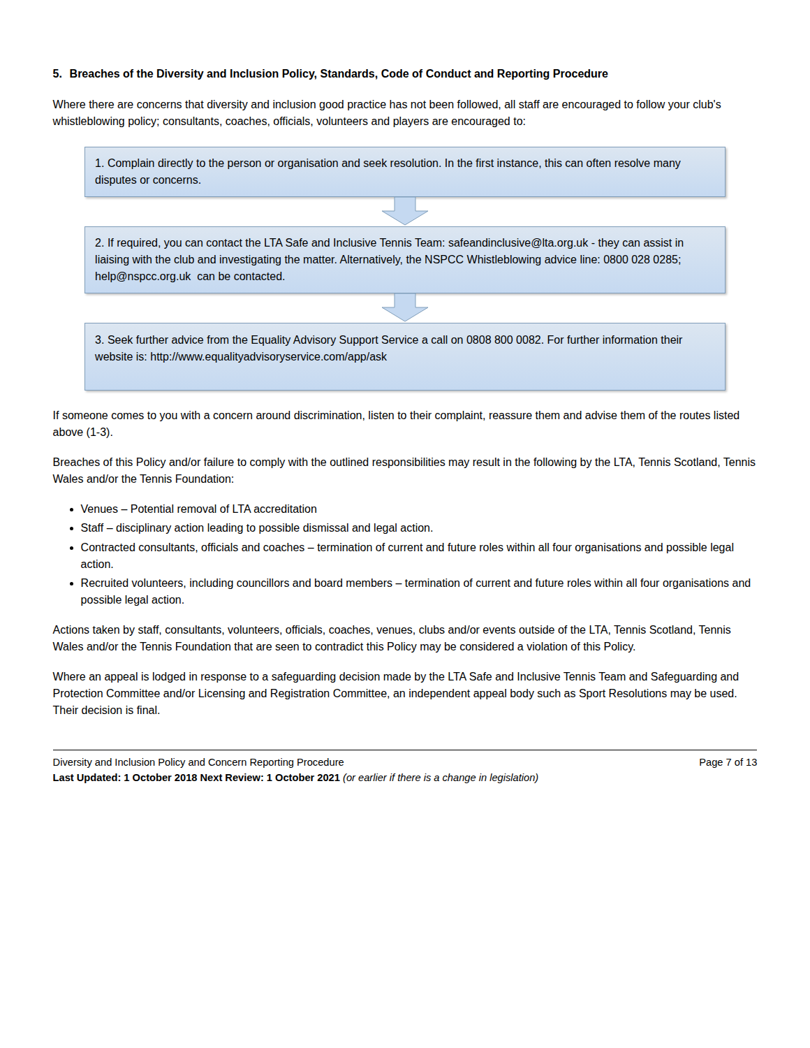5. Breaches of the Diversity and Inclusion Policy, Standards, Code of Conduct and Reporting Procedure
Where there are concerns that diversity and inclusion good practice has not been followed, all staff are encouraged to follow your club's whistleblowing policy; consultants, coaches, officials, volunteers and players are encouraged to:
1. Complain directly to the person or organisation and seek resolution. In the first instance, this can often resolve many disputes or concerns.
2. If required, you can contact the LTA Safe and Inclusive Tennis Team: safeandinclusive@lta.org.uk - they can assist in liaising with the club and investigating the matter. Alternatively, the NSPCC Whistleblowing advice line: 0800 028 0285; help@nspcc.org.uk can be contacted.
3. Seek further advice from the Equality Advisory Support Service a call on 0808 800 0082. For further information their website is: http://www.equalityadvisoryservice.com/app/ask
If someone comes to you with a concern around discrimination, listen to their complaint, reassure them and advise them of the routes listed above (1-3).
Breaches of this Policy and/or failure to comply with the outlined responsibilities may result in the following by the LTA, Tennis Scotland, Tennis Wales and/or the Tennis Foundation:
Venues – Potential removal of LTA accreditation
Staff – disciplinary action leading to possible dismissal and legal action.
Contracted consultants, officials and coaches – termination of current and future roles within all four organisations and possible legal action.
Recruited volunteers, including councillors and board members – termination of current and future roles within all four organisations and possible legal action.
Actions taken by staff, consultants, volunteers, officials, coaches, venues, clubs and/or events outside of the LTA, Tennis Scotland, Tennis Wales and/or the Tennis Foundation that are seen to contradict this Policy may be considered a violation of this Policy.
Where an appeal is lodged in response to a safeguarding decision made by the LTA Safe and Inclusive Tennis Team and Safeguarding and Protection Committee and/or Licensing and Registration Committee, an independent appeal body such as Sport Resolutions may be used. Their decision is final.
Diversity and Inclusion Policy and Concern Reporting Procedure Page 7 of 13
Last Updated: 1 October 2018 Next Review: 1 October 2021 (or earlier if there is a change in legislation)